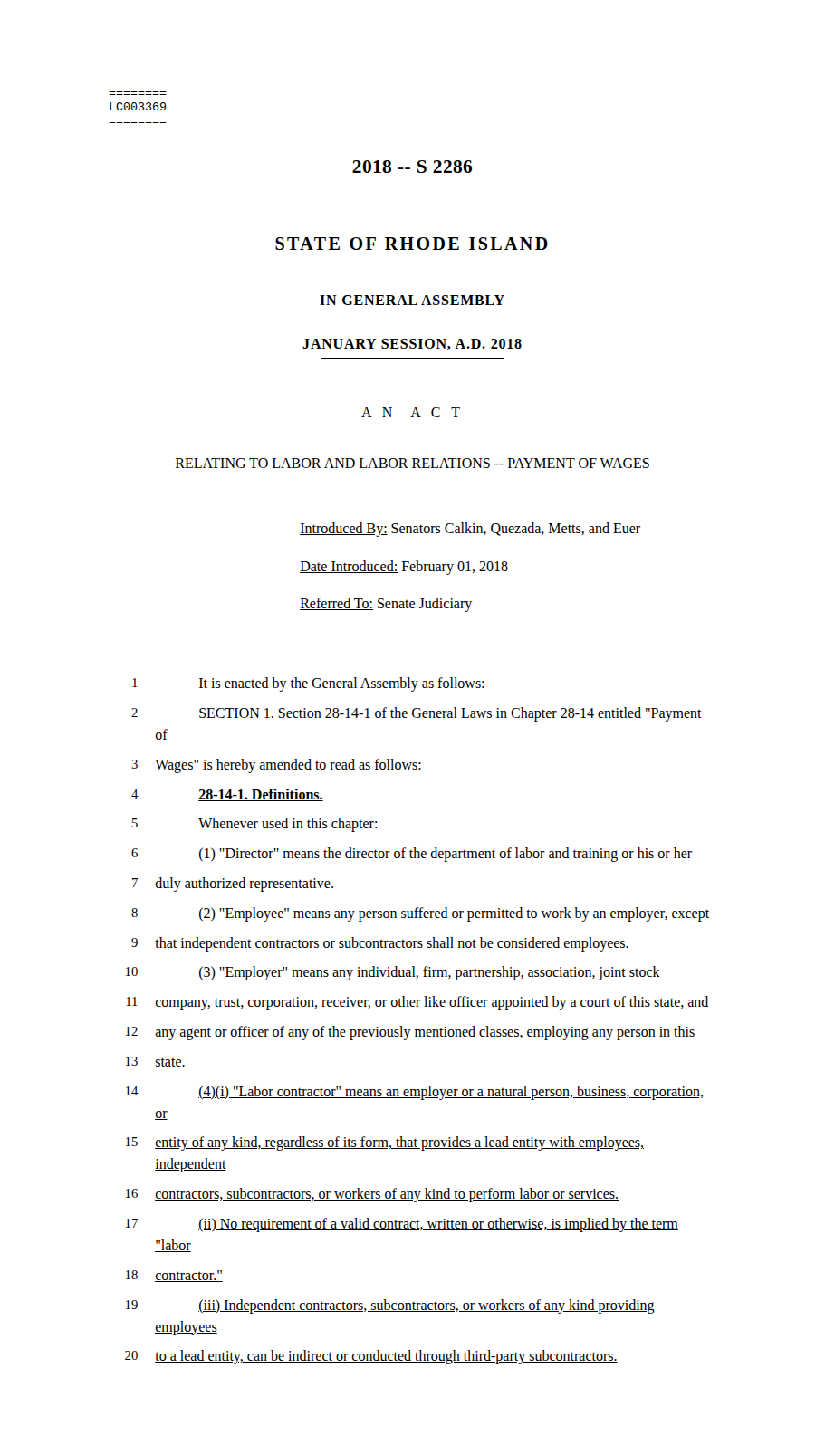========
LC003369
========
2018 -- S 2286
STATE OF RHODE ISLAND
IN GENERAL ASSEMBLY
JANUARY SESSION, A.D. 2018
A N A C T
RELATING TO LABOR AND LABOR RELATIONS -- PAYMENT OF WAGES
Introduced By: Senators Calkin, Quezada, Metts, and Euer
Date Introduced: February 01, 2018
Referred To: Senate Judiciary
It is enacted by the General Assembly as follows:
SECTION 1. Section 28-14-1 of the General Laws in Chapter 28-14 entitled "Payment of
Wages" is hereby amended to read as follows:
28-14-1. Definitions.
Whenever used in this chapter:
(1) "Director" means the director of the department of labor and training or his or her
duly authorized representative.
(2) "Employee" means any person suffered or permitted to work by an employer, except
that independent contractors or subcontractors shall not be considered employees.
(3) "Employer" means any individual, firm, partnership, association, joint stock
company, trust, corporation, receiver, or other like officer appointed by a court of this state, and
any agent or officer of any of the previously mentioned classes, employing any person in this
state.
(4)(i) "Labor contractor" means an employer or a natural person, business, corporation, or
entity of any kind, regardless of its form, that provides a lead entity with employees, independent
contractors, subcontractors, or workers of any kind to perform labor or services.
(ii) No requirement of a valid contract, written or otherwise, is implied by the term "labor
contractor."
(iii) Independent contractors, subcontractors, or workers of any kind providing employees
to a lead entity, can be indirect or conducted through third-party subcontractors.